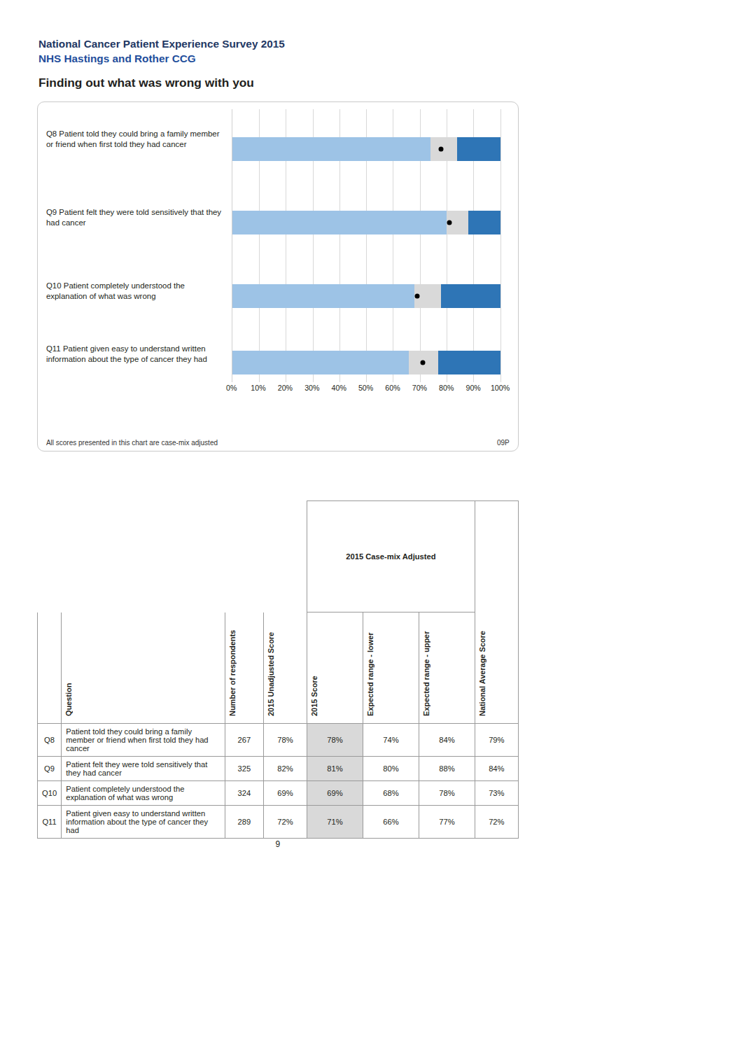National Cancer Patient Experience Survey 2015
NHS Hastings and Rother CCG
Finding out what was wrong with you
Q8 Patient told they could bring a family member or friend when first told they had cancer
Q9 Patient felt they were told sensitively that they had cancer
Q10 Patient completely understood the explanation of what was wrong
Q11 Patient given easy to understand written information about the type of cancer they had
0% 10% 20% 30% 40% 50% 60% 70% 80% 90% 100%
All scores presented in this chart are case-mix adjusted
09P
| | 2015 Case-mix Adjusted | |
| --- | --- | --- |
| | Question | Number of respondents | 2015 Unadjusted Score | 2015 Score | Expected range - lower | Expected range - upper | National Average Score |
| Q8 | Patient told they could bring a family member or friend when first told they had cancer | 267 | 78% | 78% | 74% | 84% | 79% |
| Q9 | Patient felt they were told sensitively that they had cancer | 325 | 82% | 81% | 80% | 88% | 84% |
| Q10 | Patient completely understood the explanation of what was wrong | 324 | 69% | 69% | 68% | 78% | 73% |
| Q11 | Patient given easy to understand written information about the type of cancer they had | 289 | 72% | 71% | 66% | 77% | 72% |
9